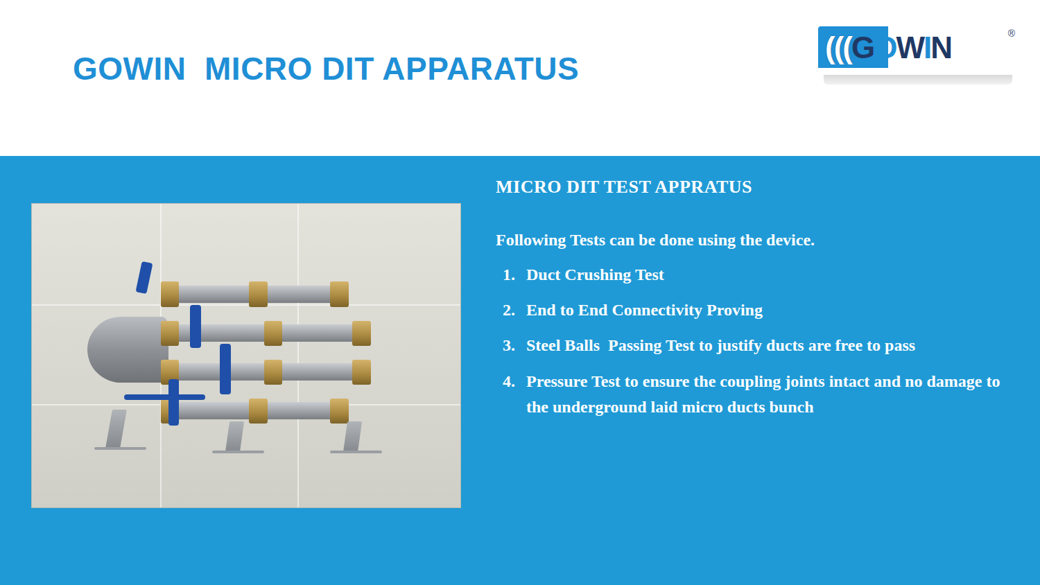GOWIN MICRO DIT APPARATUS
(((GOWIN
®
MICRO DIT TEST APPRATUS
Following Tests can be done using the device.
Duct Crushing Test
End to End Connectivity Proving
Steel Balls Passing Test to justify ducts are free to pass
Pressure Test to ensure the coupling joints intact and no damage to the underground laid micro ducts bunch